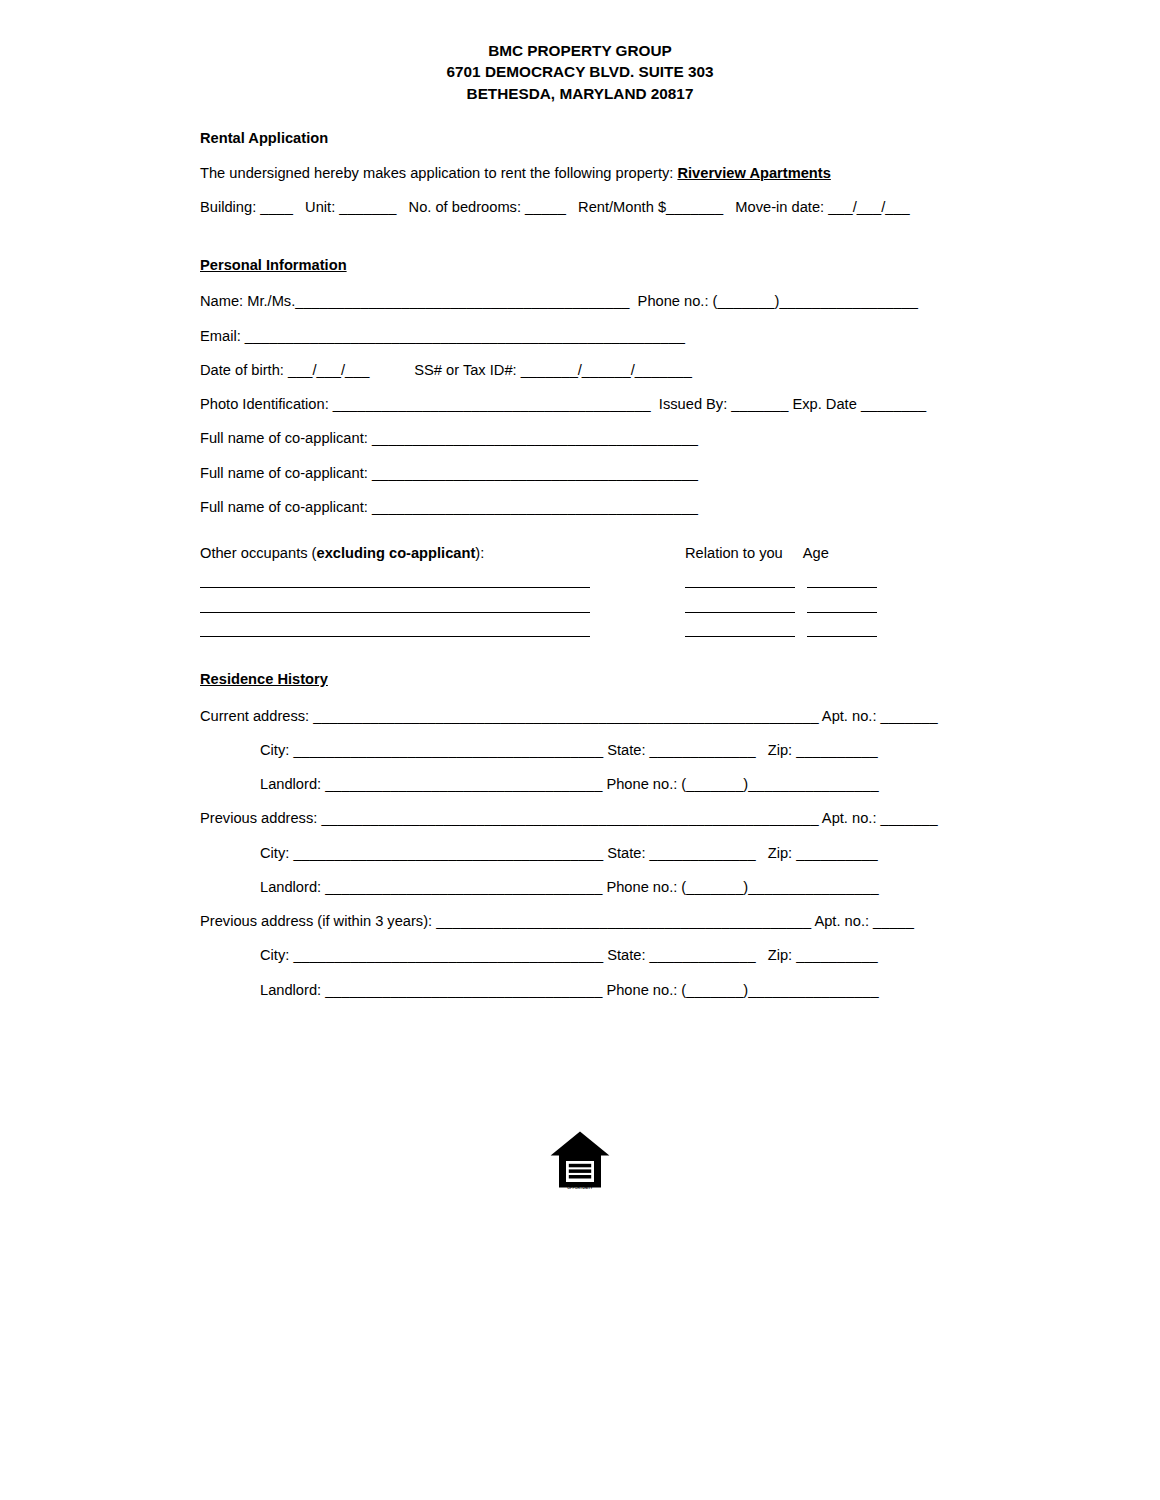BMC PROPERTY GROUP
6701 DEMOCRACY BLVD. SUITE 303
BETHESDA, MARYLAND 20817
Rental Application
The undersigned hereby makes application to rent the following property: Riverview Apartments
Building: ____ Unit: _______ No. of bedrooms: _____ Rent/Month $_______ Move-in date: ___/___/___
Personal Information
Name: Mr./Ms._________________________________________ Phone no.: (_______)_________________
Email: ______________________________________________________
Date of birth: ___/___/___ SS# or Tax ID#: _______/______/_______
Photo Identification: _______________________________________ Issued By: _______ Exp. Date ________
Full name of co-applicant: ________________________________________
Full name of co-applicant: ________________________________________
Full name of co-applicant: ________________________________________
Other occupants (excluding co-applicant):
Relation to you
Age
Residence History
Current address: ______________________________________________________________ Apt. no.: _______
City: ______________________________________ State: _____________ Zip: __________
Landlord: __________________________________ Phone no.: (_______)________________
Previous address: _____________________________________________________________ Apt. no.: _______
City: ______________________________________ State: _____________ Zip: __________
Landlord: __________________________________ Phone no.: (_______)________________
Previous address (if within 3 years): ______________________________________________ Apt. no.: _____
City: ______________________________________ State: _____________ Zip: __________
Landlord: __________________________________ Phone no.: (_______)________________
EQUAL HOUSING OPPORTUNITY